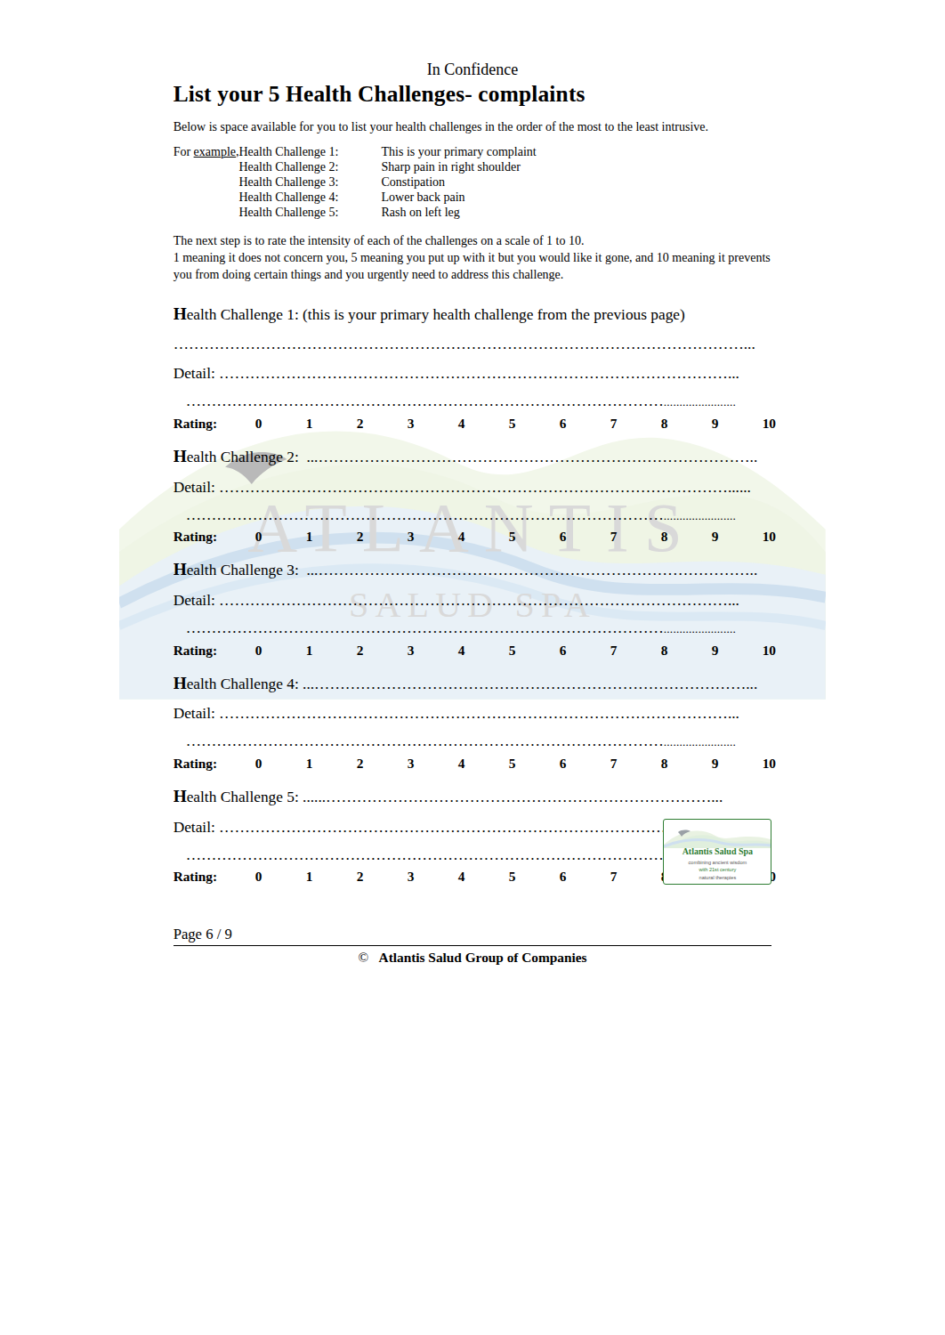ATLANTIS
SALUD SPA
In Confidence
List your 5 Health Challenges- complaints
Below is space available for you to list your health challenges in the order of the most to the least intrusive.
| For example , | Health Challenge 1: | This is your primary complaint |
| | Health Challenge 2: | Sharp pain in right shoulder |
| | Health Challenge 3: | Constipation |
| | Health Challenge 4: | Lower back pain |
| | Health Challenge 5: | Rash on left leg |
The next step is to rate the intensity of each of the challenges on a scale of 1 to 10.
1 meaning it does not concern you, 5 meaning you put up with it but you would like it gone, and 10 meaning it prevents you from doing certain things and you urgently need to address this challenge.
Health Challenge 1: (this is your primary health challenge from the previous page)
…………………………………………………………………………………………………...
Detail: ………………………………………………………………………………………...
………………………………………………………………………………….......................
Rating: 012345678910
Health Challenge 2: ...…………………………………………………………………………..
Detail: ………………………………………………………………………………………......
………………………………………………………………………………….......................
Rating: 012345678910
Health Challenge 3: ...…………………………………………………………………………..
Detail: ………………………………………………………………………………………...
………………………………………………………………………………….......................
Rating: 012345678910
Health Challenge 4: ...…………………………………………………………………………...
Detail: ………………………………………………………………………………………...
………………………………………………………………………………….......................
Rating: 012345678910
Health Challenge 5: ......…………………………………………………………………...
Detail: ………………………………………………………………………………………...
………………………………………………………………………………….......................
Rating: 012345678910
Atlantis Salud Spa
combining ancient wisdom
with 21st century
natural therapies
Page 6 / 9
© Atlantis Salud Group of Companies